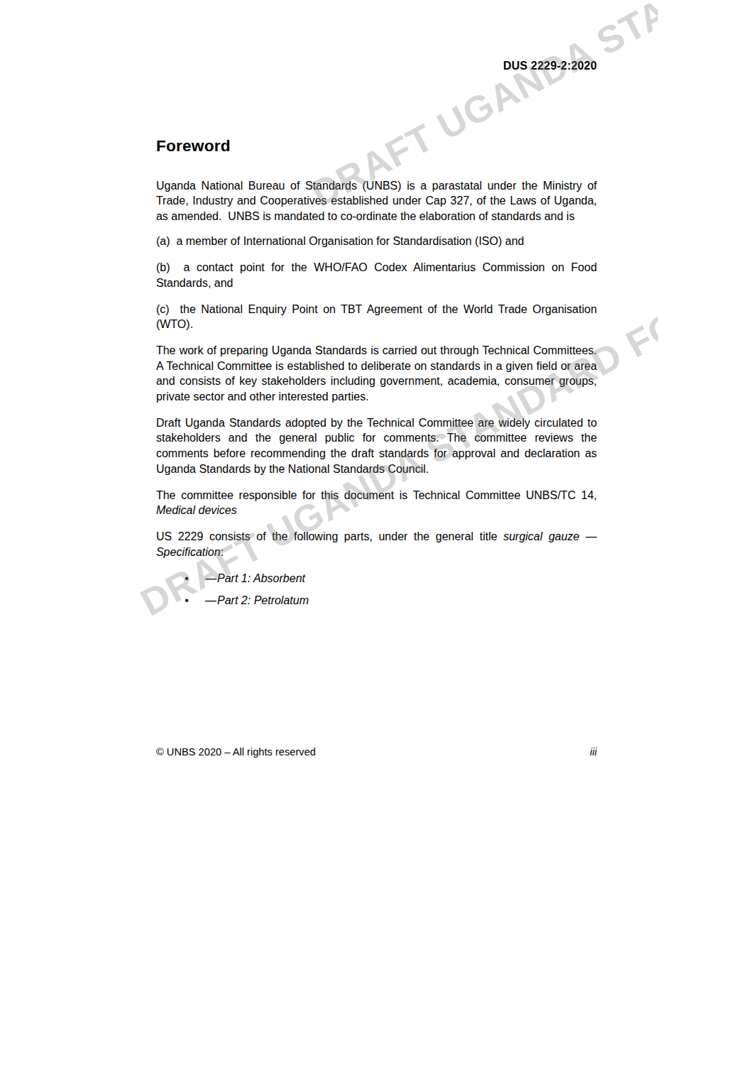DRAFT UGANDA STANDARD FOR PUBLIC REVIEW
DRAFT UGANDA STANDARD FOR PUBLIC REVIEW
DUS 2229-2:2020
Foreword
Uganda National Bureau of Standards (UNBS) is a parastatal under the Ministry of Trade, Industry and Cooperatives established under Cap 327, of the Laws of Uganda, as amended. UNBS is mandated to co-ordinate the elaboration of standards and is
(a) a member of International Organisation for Standardisation (ISO) and
(b) a contact point for the WHO/FAO Codex Alimentarius Commission on Food Standards, and
(c) the National Enquiry Point on TBT Agreement of the World Trade Organisation (WTO).
The work of preparing Uganda Standards is carried out through Technical Committees. A Technical Committee is established to deliberate on standards in a given field or area and consists of key stakeholders including government, academia, consumer groups, private sector and other interested parties.
Draft Uganda Standards adopted by the Technical Committee are widely circulated to stakeholders and the general public for comments. The committee reviews the comments before recommending the draft standards for approval and declaration as Uganda Standards by the National Standards Council.
The committee responsible for this document is Technical Committee UNBS/TC 14, Medical devices
US 2229 consists of the following parts, under the general title surgical gauze — Specification:
—Part 1: Absorbent
—Part 2: Petrolatum
© UNBS 2020 – All rights reserved
iii